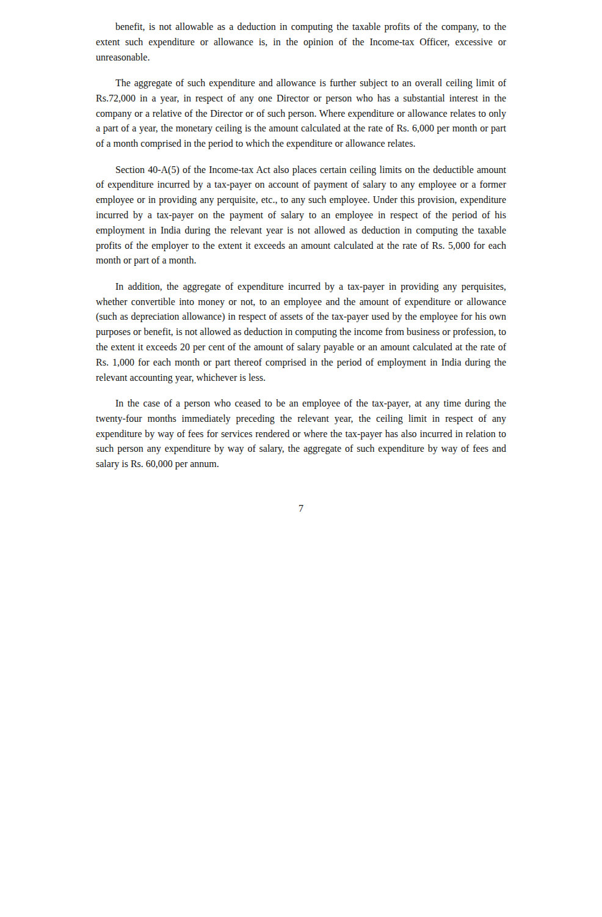benefit, is not allowable as a deduction in computing the taxable profits of the company, to the extent such expenditure or allowance is, in the opinion of the Income-tax Officer, excessive or unreasonable.
The aggregate of such expenditure and allowance is further subject to an overall ceiling limit of Rs.72,000 in a year, in respect of any one Director or person who has a substantial interest in the company or a relative of the Director or of such person. Where expenditure or allowance relates to only a part of a year, the monetary ceiling is the amount calculated at the rate of Rs. 6,000 per month or part of a month comprised in the period to which the expenditure or allowance relates.
Section 40-A(5) of the Income-tax Act also places certain ceiling limits on the deductible amount of expenditure incurred by a tax-payer on account of payment of salary to any employee or a former employee or in providing any perquisite, etc., to any such employee. Under this provision, expenditure incurred by a tax-payer on the payment of salary to an employee in respect of the period of his employment in India during the relevant year is not allowed as deduction in computing the taxable profits of the employer to the extent it exceeds an amount calculated at the rate of Rs. 5,000 for each month or part of a month.
In addition, the aggregate of expenditure incurred by a tax-payer in providing any perquisites, whether convertible into money or not, to an employee and the amount of expenditure or allowance (such as depreciation allowance) in respect of assets of the tax-payer used by the employee for his own purposes or benefit, is not allowed as deduction in computing the income from business or profession, to the extent it exceeds 20 per cent of the amount of salary payable or an amount calculated at the rate of Rs. 1,000 for each month or part thereof comprised in the period of employment in India during the relevant accounting year, whichever is less.
In the case of a person who ceased to be an employee of the tax-payer, at any time during the twenty-four months immediately preceding the relevant year, the ceiling limit in respect of any expenditure by way of fees for services rendered or where the tax-payer has also incurred in relation to such person any expenditure by way of salary, the aggregate of such expenditure by way of fees and salary is Rs. 60,000 per annum.
7